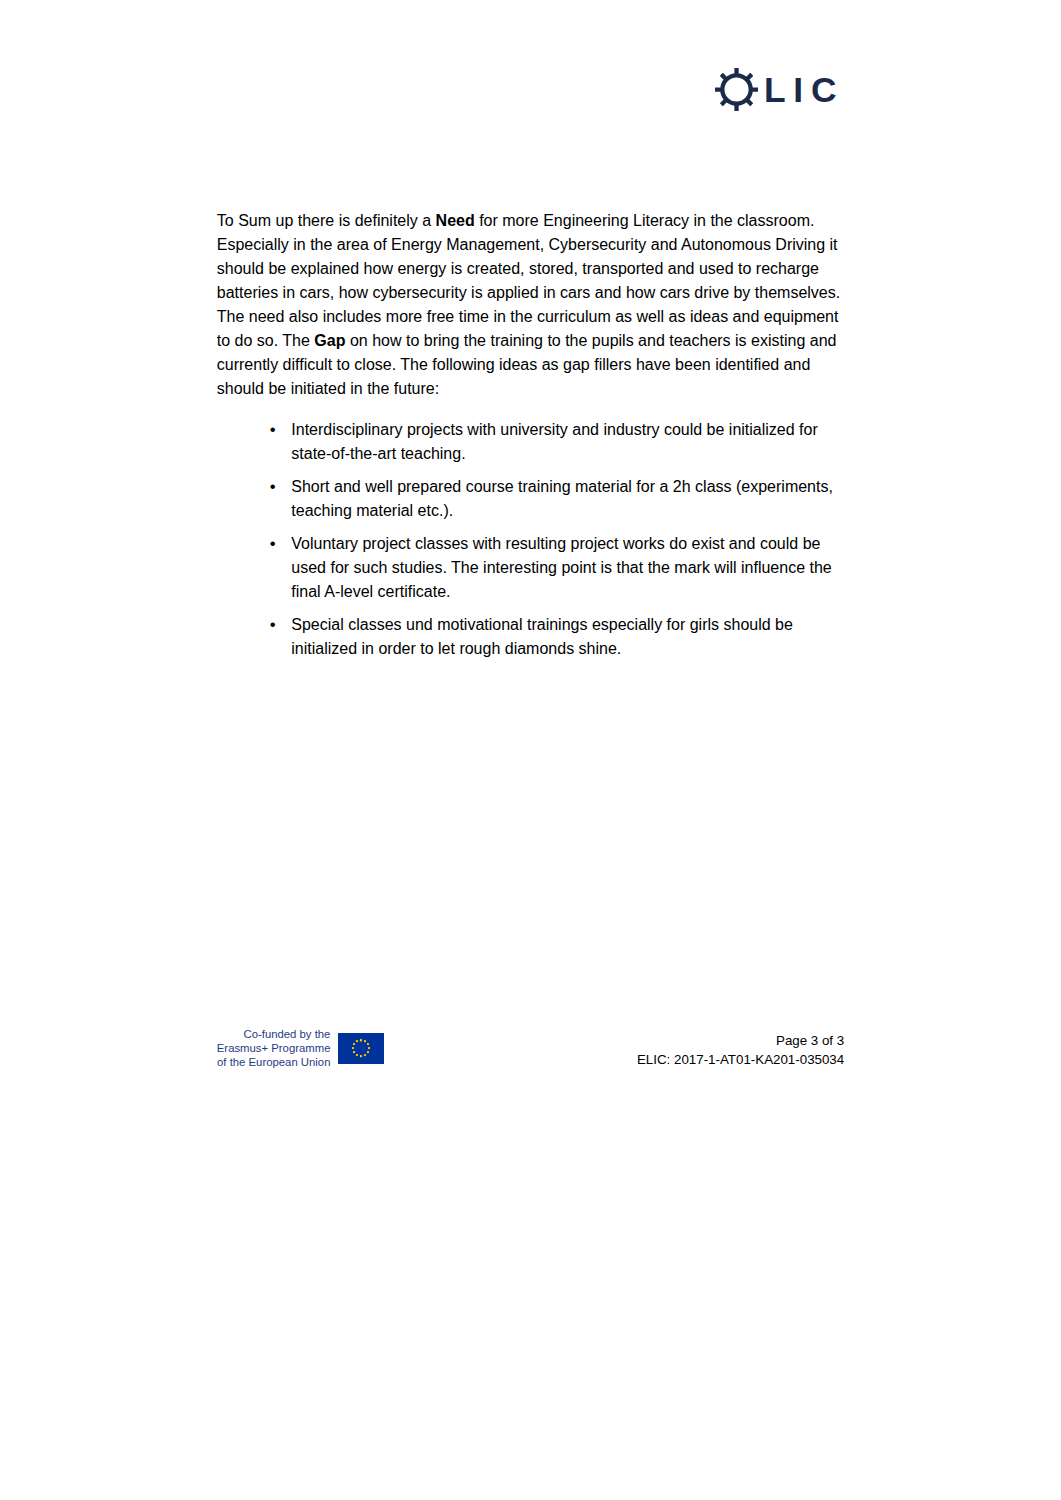LIC
To Sum up there is definitely a Need for more Engineering Literacy in the classroom. Especially in the area of Energy Management, Cybersecurity and Autonomous Driving it should be explained how energy is created, stored, transported and used to recharge batteries in cars, how cybersecurity is applied in cars and how cars drive by themselves. The need also includes more free time in the curriculum as well as ideas and equipment to do so. The Gap on how to bring the training to the pupils and teachers is existing and currently difficult to close. The following ideas as gap fillers have been identified and should be initiated in the future:
Interdisciplinary projects with university and industry could be initialized for state-of-the-art teaching.
Short and well prepared course training material for a 2h class (experiments, teaching material etc.).
Voluntary project classes with resulting project works do exist and could be used for such studies. The interesting point is that the mark will influence the final A-level certificate.
Special classes und motivational trainings especially for girls should be initialized in order to let rough diamonds shine.
Co-funded by the
Erasmus+ Programme
of the European Union
Page 3 of 3 ELIC: 2017-1-AT01-KA201-035034